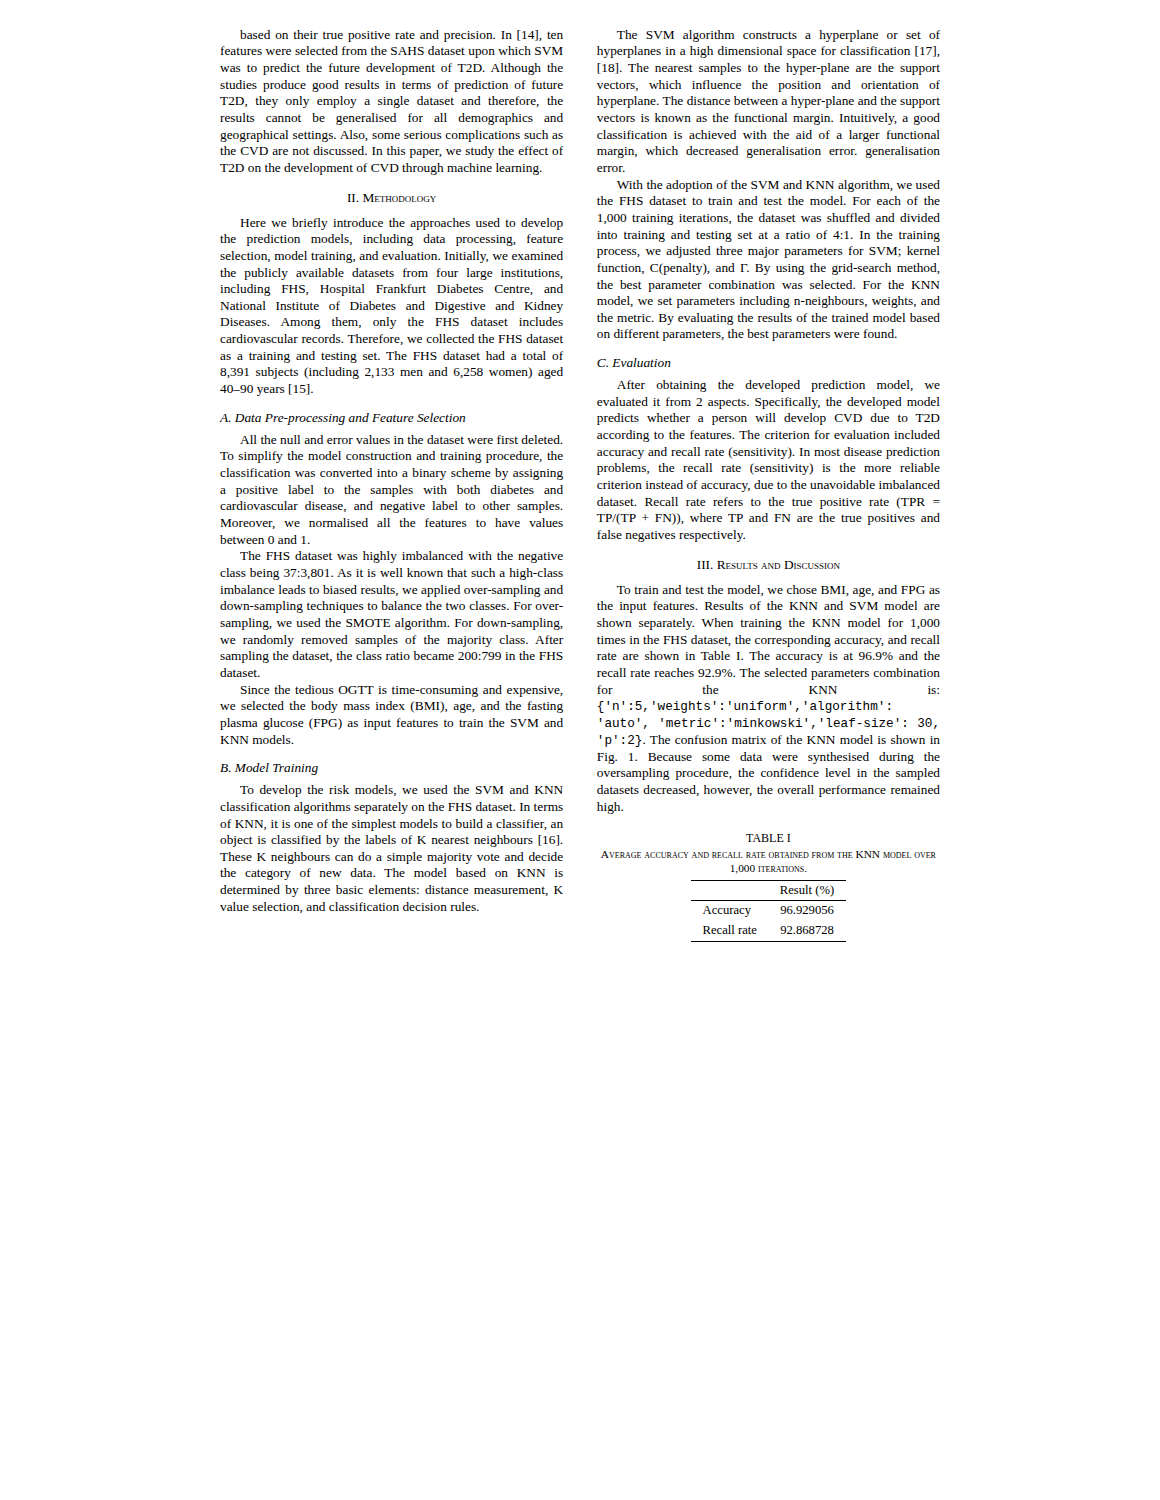based on their true positive rate and precision. In [14], ten features were selected from the SAHS dataset upon which SVM was to predict the future development of T2D. Although the studies produce good results in terms of prediction of future T2D, they only employ a single dataset and therefore, the results cannot be generalised for all demographics and geographical settings. Also, some serious complications such as the CVD are not discussed. In this paper, we study the effect of T2D on the development of CVD through machine learning.
II. Methodology
Here we briefly introduce the approaches used to develop the prediction models, including data processing, feature selection, model training, and evaluation. Initially, we examined the publicly available datasets from four large institutions, including FHS, Hospital Frankfurt Diabetes Centre, and National Institute of Diabetes and Digestive and Kidney Diseases. Among them, only the FHS dataset includes cardiovascular records. Therefore, we collected the FHS dataset as a training and testing set. The FHS dataset had a total of 8,391 subjects (including 2,133 men and 6,258 women) aged 40–90 years [15].
A. Data Pre-processing and Feature Selection
All the null and error values in the dataset were first deleted. To simplify the model construction and training procedure, the classification was converted into a binary scheme by assigning a positive label to the samples with both diabetes and cardiovascular disease, and negative label to other samples. Moreover, we normalised all the features to have values between 0 and 1.
The FHS dataset was highly imbalanced with the negative class being 37:3,801. As it is well known that such a high-class imbalance leads to biased results, we applied over-sampling and down-sampling techniques to balance the two classes. For over-sampling, we used the SMOTE algorithm. For down-sampling, we randomly removed samples of the majority class. After sampling the dataset, the class ratio became 200:799 in the FHS dataset.
Since the tedious OGTT is time-consuming and expensive, we selected the body mass index (BMI), age, and the fasting plasma glucose (FPG) as input features to train the SVM and KNN models.
B. Model Training
To develop the risk models, we used the SVM and KNN classification algorithms separately on the FHS dataset. In terms of KNN, it is one of the simplest models to build a classifier, an object is classified by the labels of K nearest neighbours [16]. These K neighbours can do a simple majority vote and decide the category of new data. The model based on KNN is determined by three basic elements: distance measurement, K value selection, and classification decision rules.
The SVM algorithm constructs a hyperplane or set of hyperplanes in a high dimensional space for classification [17], [18]. The nearest samples to the hyper-plane are the support vectors, which influence the position and orientation of hyperplane. The distance between a hyper-plane and the support vectors is known as the functional margin. Intuitively, a good classification is achieved with the aid of a larger functional margin, which decreased generalisation error. generalisation error.
With the adoption of the SVM and KNN algorithm, we used the FHS dataset to train and test the model. For each of the 1,000 training iterations, the dataset was shuffled and divided into training and testing set at a ratio of 4:1. In the training process, we adjusted three major parameters for SVM; kernel function, C(penalty), and Γ. By using the grid-search method, the best parameter combination was selected. For the KNN model, we set parameters including n-neighbours, weights, and the metric. By evaluating the results of the trained model based on different parameters, the best parameters were found.
C. Evaluation
After obtaining the developed prediction model, we evaluated it from 2 aspects. Specifically, the developed model predicts whether a person will develop CVD due to T2D according to the features. The criterion for evaluation included accuracy and recall rate (sensitivity). In most disease prediction problems, the recall rate (sensitivity) is the more reliable criterion instead of accuracy, due to the unavoidable imbalanced dataset. Recall rate refers to the true positive rate (TPR = TP/(TP + FN)), where TP and FN are the true positives and false negatives respectively.
III. Results and Discussion
To train and test the model, we chose BMI, age, and FPG as the input features. Results of the KNN and SVM model are shown separately. When training the KNN model for 1,000 times in the FHS dataset, the corresponding accuracy, and recall rate are shown in Table I. The accuracy is at 96.9% and the recall rate reaches 92.9%. The selected parameters combination for the KNN is: {'n':5,'weights':'uniform','algorithm': 'auto', 'metric':'minkowski','leaf-size': 30, 'p':2}. The confusion matrix of the KNN model is shown in Fig. 1. Because some data were synthesised during the oversampling procedure, the confidence level in the sampled datasets decreased, however, the overall performance remained high.
TABLE I Average accuracy and recall rate obtained from the KNN model over 1,000 iterations.
| | Result (%) |
| --- | --- |
| Accuracy | 96.929056 |
| Recall rate | 92.868728 |